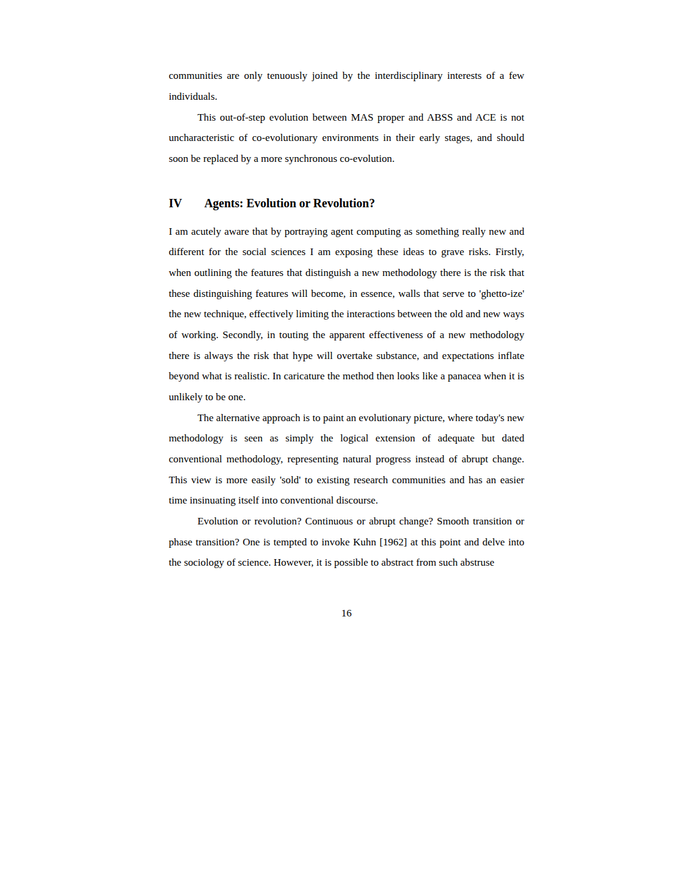communities are only tenuously joined by the interdisciplinary interests of a few individuals.
This out-of-step evolution between MAS proper and ABSS and ACE is not uncharacteristic of co-evolutionary environments in their early stages, and should soon be replaced by a more synchronous co-evolution.
IVAgents: Evolution or Revolution?
I am acutely aware that by portraying agent computing as something really new and different for the social sciences I am exposing these ideas to grave risks. Firstly, when outlining the features that distinguish a new methodology there is the risk that these distinguishing features will become, in essence, walls that serve to 'ghetto-ize' the new technique, effectively limiting the interactions between the old and new ways of working. Secondly, in touting the apparent effectiveness of a new methodology there is always the risk that hype will overtake substance, and expectations inflate beyond what is realistic. In caricature the method then looks like a panacea when it is unlikely to be one.
The alternative approach is to paint an evolutionary picture, where today's new methodology is seen as simply the logical extension of adequate but dated conventional methodology, representing natural progress instead of abrupt change. This view is more easily 'sold' to existing research communities and has an easier time insinuating itself into conventional discourse.
Evolution or revolution? Continuous or abrupt change? Smooth transition or phase transition? One is tempted to invoke Kuhn [1962] at this point and delve into the sociology of science. However, it is possible to abstract from such abstruse
16